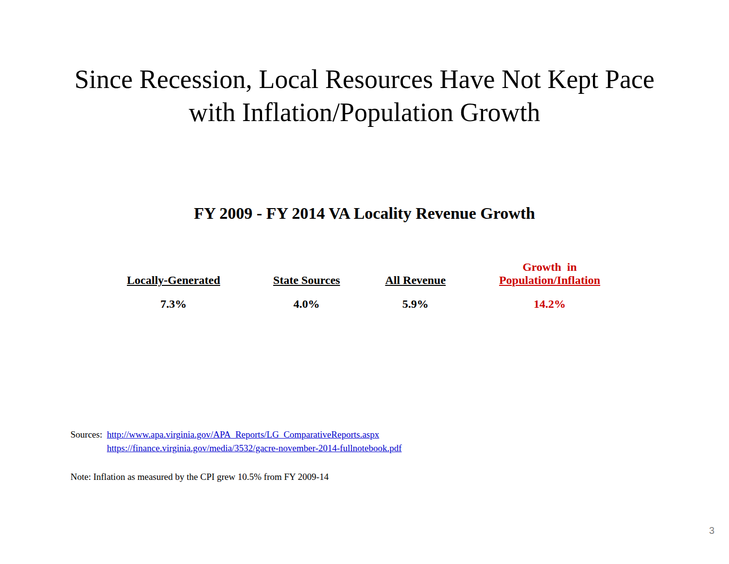Since Recession, Local Resources Have Not Kept Pace with Inflation/Population Growth
FY 2009 - FY 2014 VA Locality Revenue Growth
| Locally-Generated | State Sources | All Revenue | Growth in Population/Inflation |
| --- | --- | --- | --- |
| 7.3% | 4.0% | 5.9% | 14.2% |
Sources: http://www.apa.virginia.gov/APA_Reports/LG_ComparativeReports.aspx
https://finance.virginia.gov/media/3532/gacre-november-2014-fullnotebook.pdf
Note: Inflation as measured by the CPI grew 10.5% from FY 2009-14
3